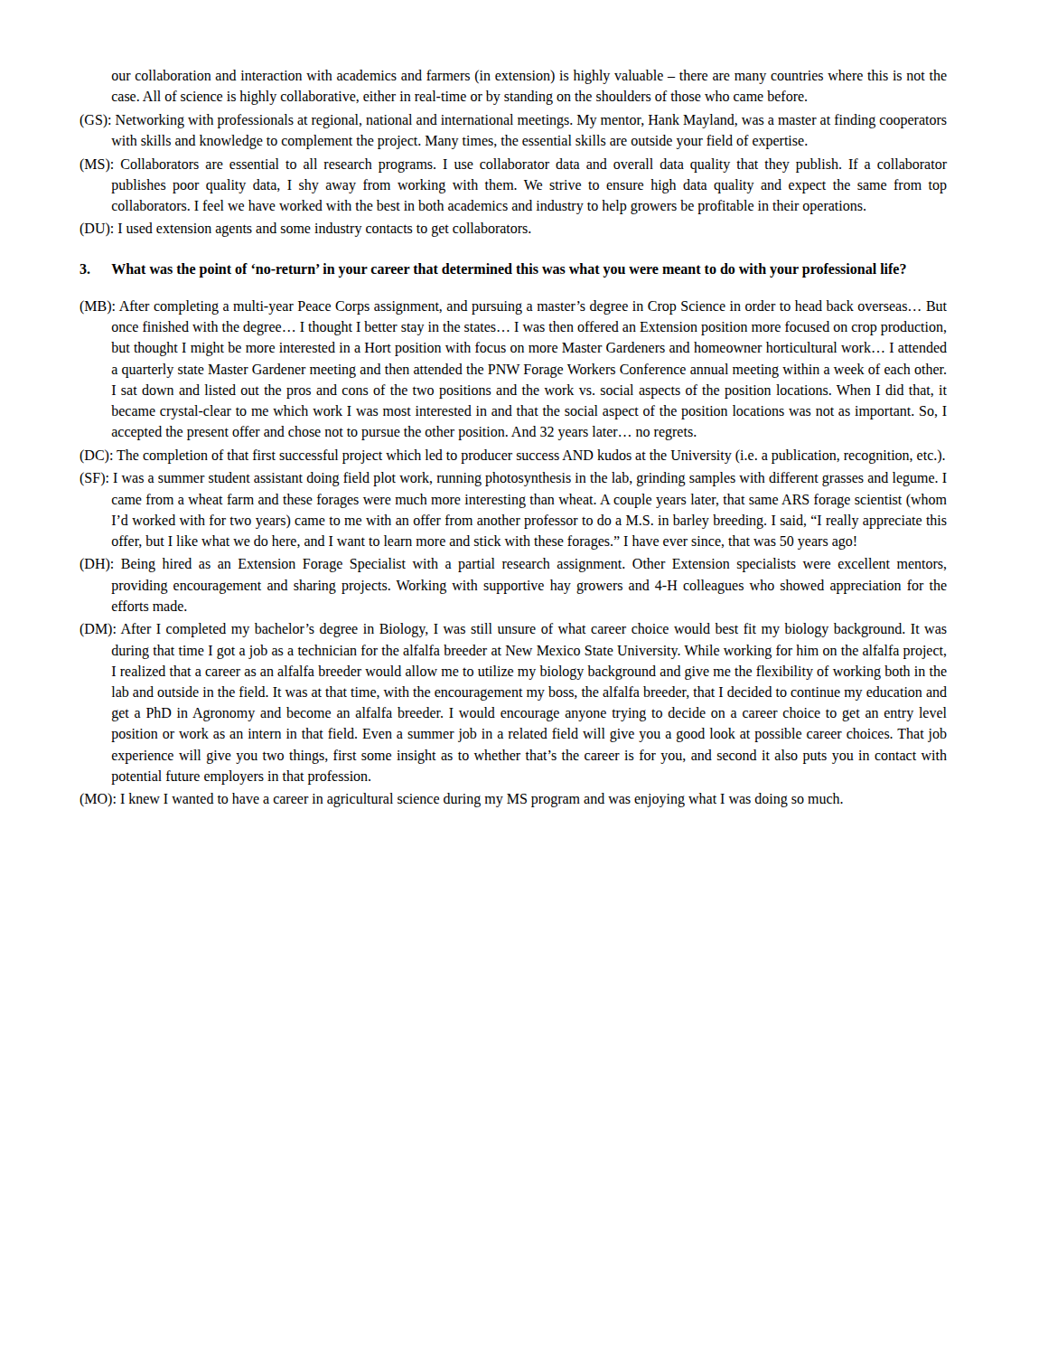our collaboration and interaction with academics and farmers (in extension) is highly valuable – there are many countries where this is not the case. All of science is highly collaborative, either in real-time or by standing on the shoulders of those who came before.
(GS): Networking with professionals at regional, national and international meetings. My mentor, Hank Mayland, was a master at finding cooperators with skills and knowledge to complement the project. Many times, the essential skills are outside your field of expertise.
(MS): Collaborators are essential to all research programs. I use collaborator data and overall data quality that they publish. If a collaborator publishes poor quality data, I shy away from working with them. We strive to ensure high data quality and expect the same from top collaborators. I feel we have worked with the best in both academics and industry to help growers be profitable in their operations.
(DU): I used extension agents and some industry contacts to get collaborators.
3. What was the point of ‘no-return’ in your career that determined this was what you were meant to do with your professional life?
(MB): After completing a multi-year Peace Corps assignment, and pursuing a master’s degree in Crop Science in order to head back overseas… But once finished with the degree… I thought I better stay in the states… I was then offered an Extension position more focused on crop production, but thought I might be more interested in a Hort position with focus on more Master Gardeners and homeowner horticultural work… I attended a quarterly state Master Gardener meeting and then attended the PNW Forage Workers Conference annual meeting within a week of each other. I sat down and listed out the pros and cons of the two positions and the work vs. social aspects of the position locations. When I did that, it became crystal-clear to me which work I was most interested in and that the social aspect of the position locations was not as important. So, I accepted the present offer and chose not to pursue the other position. And 32 years later… no regrets.
(DC): The completion of that first successful project which led to producer success AND kudos at the University (i.e. a publication, recognition, etc.).
(SF): I was a summer student assistant doing field plot work, running photosynthesis in the lab, grinding samples with different grasses and legume. I came from a wheat farm and these forages were much more interesting than wheat. A couple years later, that same ARS forage scientist (whom I’d worked with for two years) came to me with an offer from another professor to do a M.S. in barley breeding. I said, “I really appreciate this offer, but I like what we do here, and I want to learn more and stick with these forages.” I have ever since, that was 50 years ago!
(DH): Being hired as an Extension Forage Specialist with a partial research assignment. Other Extension specialists were excellent mentors, providing encouragement and sharing projects. Working with supportive hay growers and 4-H colleagues who showed appreciation for the efforts made.
(DM): After I completed my bachelor’s degree in Biology, I was still unsure of what career choice would best fit my biology background. It was during that time I got a job as a technician for the alfalfa breeder at New Mexico State University. While working for him on the alfalfa project, I realized that a career as an alfalfa breeder would allow me to utilize my biology background and give me the flexibility of working both in the lab and outside in the field. It was at that time, with the encouragement my boss, the alfalfa breeder, that I decided to continue my education and get a PhD in Agronomy and become an alfalfa breeder. I would encourage anyone trying to decide on a career choice to get an entry level position or work as an intern in that field. Even a summer job in a related field will give you a good look at possible career choices. That job experience will give you two things, first some insight as to whether that’s the career is for you, and second it also puts you in contact with potential future employers in that profession.
(MO): I knew I wanted to have a career in agricultural science during my MS program and was enjoying what I was doing so much.